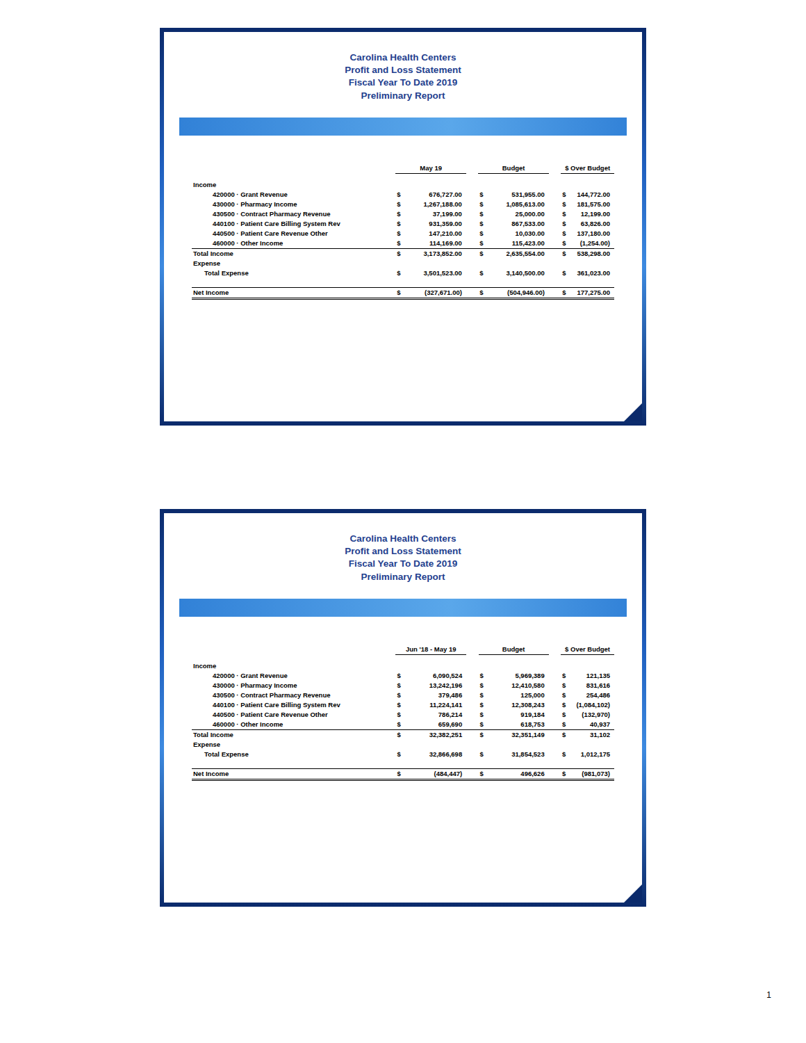Carolina Health Centers
Profit and Loss Statement
Fiscal Year To Date 2019
Preliminary Report
| | | May 19 | | Budget | | $ Over Budget |
| Income | |
| 420000 · Grant Revenue | | $ | 676,727.00 | | $ | 531,955.00 | | $ | 144,772.00 |
| 430000 · Pharmacy Income | | $ | 1,267,188.00 | | $ | 1,085,613.00 | | $ | 181,575.00 |
| 430500 · Contract Pharmacy Revenue | | $ | 37,199.00 | | $ | 25,000.00 | | $ | 12,199.00 |
| 440100 · Patient Care Billing System Rev | | $ | 931,359.00 | | $ | 867,533.00 | | $ | 63,826.00 |
| 440500 · Patient Care Revenue Other | | $ | 147,210.00 | | $ | 10,030.00 | | $ | 137,180.00 |
| 460000 · Other Income | | $ | 114,169.00 | | $ | 115,423.00 | | $ | (1,254.00) |
| Total Income | | $ | 3,173,852.00 | | $ | 2,635,554.00 | | $ | 538,298.00 |
| Expense | |
| Total Expense | | $ | 3,501,523.00 | | $ | 3,140,500.00 | | $ | 361,023.00 |
| Net Income | | $ | (327,671.00) | | $ | (504,946.00) | | $ | 177,275.00 |
Carolina Health Centers
Profit and Loss Statement
Fiscal Year To Date 2019
Preliminary Report
| | | Jun '18 - May 19 | | Budget | | $ Over Budget |
| Income | |
| 420000 · Grant Revenue | | $ | 6,090,524 | | $ | 5,969,389 | | $ | 121,135 |
| 430000 · Pharmacy Income | | $ | 13,242,196 | | $ | 12,410,580 | | $ | 831,616 |
| 430500 · Contract Pharmacy Revenue | | $ | 379,486 | | $ | 125,000 | | $ | 254,486 |
| 440100 · Patient Care Billing System Rev | | $ | 11,224,141 | | $ | 12,308,243 | | $ | (1,084,102) |
| 440500 · Patient Care Revenue Other | | $ | 786,214 | | $ | 919,184 | | $ | (132,970) |
| 460000 · Other Income | | $ | 659,690 | | $ | 618,753 | | $ | 40,937 |
| Total Income | | $ | 32,382,251 | | $ | 32,351,149 | | $ | 31,102 |
| Expense | |
| Total Expense | | $ | 32,866,698 | | $ | 31,854,523 | | $ | 1,012,175 |
| Net Income | | $ | (484,447) | | $ | 496,626 | | $ | (981,073) |
1